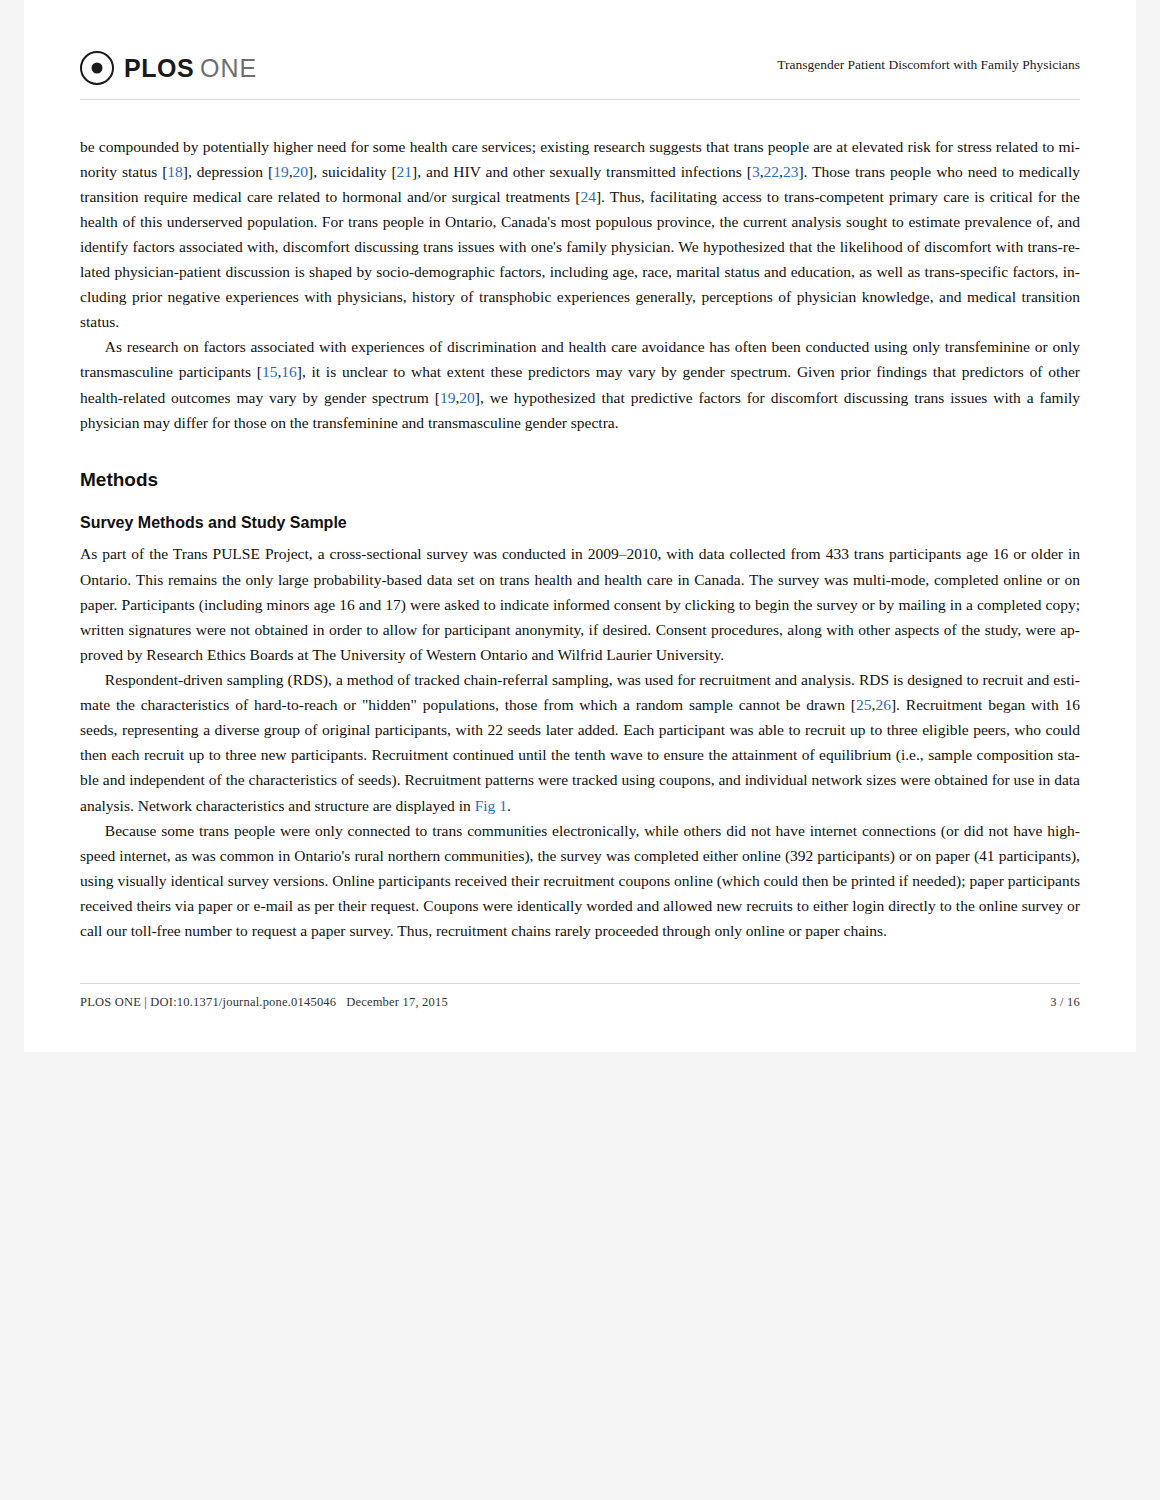PLOSONE
Transgender Patient Discomfort with Family Physicians
be compounded by potentially higher need for some health care services; existing research suggests that trans people are at elevated risk for stress related to minority status [18], depression [19,20], suicidality [21], and HIV and other sexually transmitted infections [3,22,23]. Those trans people who need to medically transition require medical care related to hormonal and/or surgical treatments [24]. Thus, facilitating access to trans-competent primary care is critical for the health of this underserved population. For trans people in Ontario, Canada's most populous province, the current analysis sought to estimate prevalence of, and identify factors associated with, discomfort discussing trans issues with one's family physician. We hypothesized that the likelihood of discomfort with trans-related physician-patient discussion is shaped by socio-demographic factors, including age, race, marital status and education, as well as trans-specific factors, including prior negative experiences with physicians, history of transphobic experiences generally, perceptions of physician knowledge, and medical transition status.
As research on factors associated with experiences of discrimination and health care avoidance has often been conducted using only transfeminine or only transmasculine participants [15,16], it is unclear to what extent these predictors may vary by gender spectrum. Given prior findings that predictors of other health-related outcomes may vary by gender spectrum [19,20], we hypothesized that predictive factors for discomfort discussing trans issues with a family physician may differ for those on the transfeminine and transmasculine gender spectra.
Methods
Survey Methods and Study Sample
As part of the Trans PULSE Project, a cross-sectional survey was conducted in 2009–2010, with data collected from 433 trans participants age 16 or older in Ontario. This remains the only large probability-based data set on trans health and health care in Canada. The survey was multi-mode, completed online or on paper. Participants (including minors age 16 and 17) were asked to indicate informed consent by clicking to begin the survey or by mailing in a completed copy; written signatures were not obtained in order to allow for participant anonymity, if desired. Consent procedures, along with other aspects of the study, were approved by Research Ethics Boards at The University of Western Ontario and Wilfrid Laurier University.
Respondent-driven sampling (RDS), a method of tracked chain-referral sampling, was used for recruitment and analysis. RDS is designed to recruit and estimate the characteristics of hard-to-reach or "hidden" populations, those from which a random sample cannot be drawn [25,26]. Recruitment began with 16 seeds, representing a diverse group of original participants, with 22 seeds later added. Each participant was able to recruit up to three eligible peers, who could then each recruit up to three new participants. Recruitment continued until the tenth wave to ensure the attainment of equilibrium (i.e., sample composition stable and independent of the characteristics of seeds). Recruitment patterns were tracked using coupons, and individual network sizes were obtained for use in data analysis. Network characteristics and structure are displayed in Fig 1.
Because some trans people were only connected to trans communities electronically, while others did not have internet connections (or did not have high-speed internet, as was common in Ontario's rural northern communities), the survey was completed either online (392 participants) or on paper (41 participants), using visually identical survey versions. Online participants received their recruitment coupons online (which could then be printed if needed); paper participants received theirs via paper or e-mail as per their request. Coupons were identically worded and allowed new recruits to either login directly to the online survey or call our toll-free number to request a paper survey. Thus, recruitment chains rarely proceeded through only online or paper chains.
PLOS ONE | DOI:10.1371/journal.pone.0145046 December 17, 2015
3 / 16